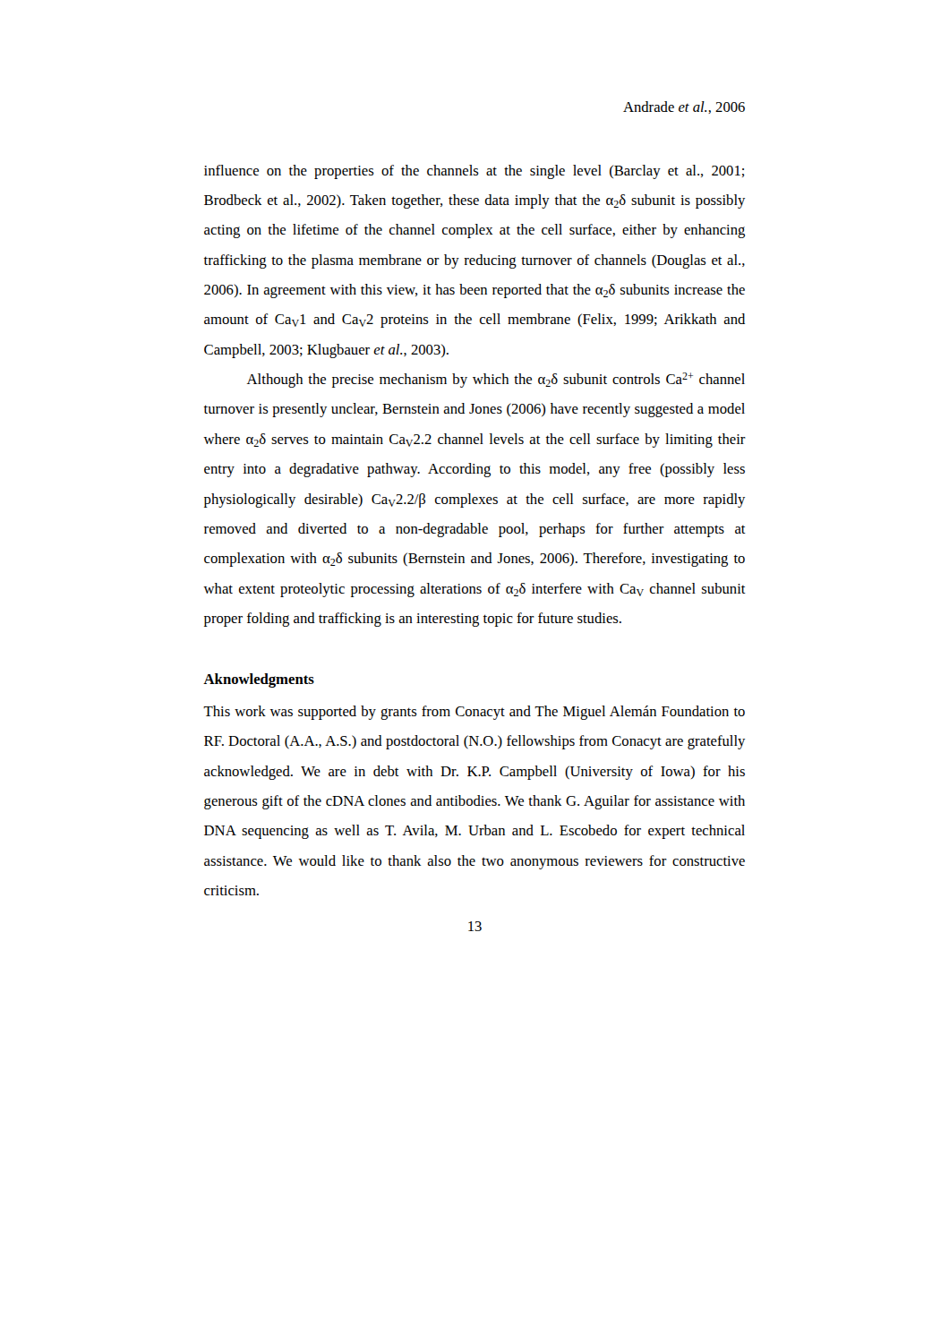Andrade et al., 2006
influence on the properties of the channels at the single level (Barclay et al., 2001; Brodbeck et al., 2002). Taken together, these data imply that the α2δ subunit is possibly acting on the lifetime of the channel complex at the cell surface, either by enhancing trafficking to the plasma membrane or by reducing turnover of channels (Douglas et al., 2006). In agreement with this view, it has been reported that the α2δ subunits increase the amount of CaV1 and CaV2 proteins in the cell membrane (Felix, 1999; Arikkath and Campbell, 2003; Klugbauer et al., 2003).
Although the precise mechanism by which the α2δ subunit controls Ca2+ channel turnover is presently unclear, Bernstein and Jones (2006) have recently suggested a model where α2δ serves to maintain CaV2.2 channel levels at the cell surface by limiting their entry into a degradative pathway. According to this model, any free (possibly less physiologically desirable) CaV2.2/β complexes at the cell surface, are more rapidly removed and diverted to a non-degradable pool, perhaps for further attempts at complexation with α2δ subunits (Bernstein and Jones, 2006). Therefore, investigating to what extent proteolytic processing alterations of α2δ interfere with CaV channel subunit proper folding and trafficking is an interesting topic for future studies.
Aknowledgments
This work was supported by grants from Conacyt and The Miguel Alemán Foundation to RF. Doctoral (A.A., A.S.) and postdoctoral (N.O.) fellowships from Conacyt are gratefully acknowledged. We are in debt with Dr. K.P. Campbell (University of Iowa) for his generous gift of the cDNA clones and antibodies. We thank G. Aguilar for assistance with DNA sequencing as well as T. Avila, M. Urban and L. Escobedo for expert technical assistance. We would like to thank also the two anonymous reviewers for constructive criticism.
13